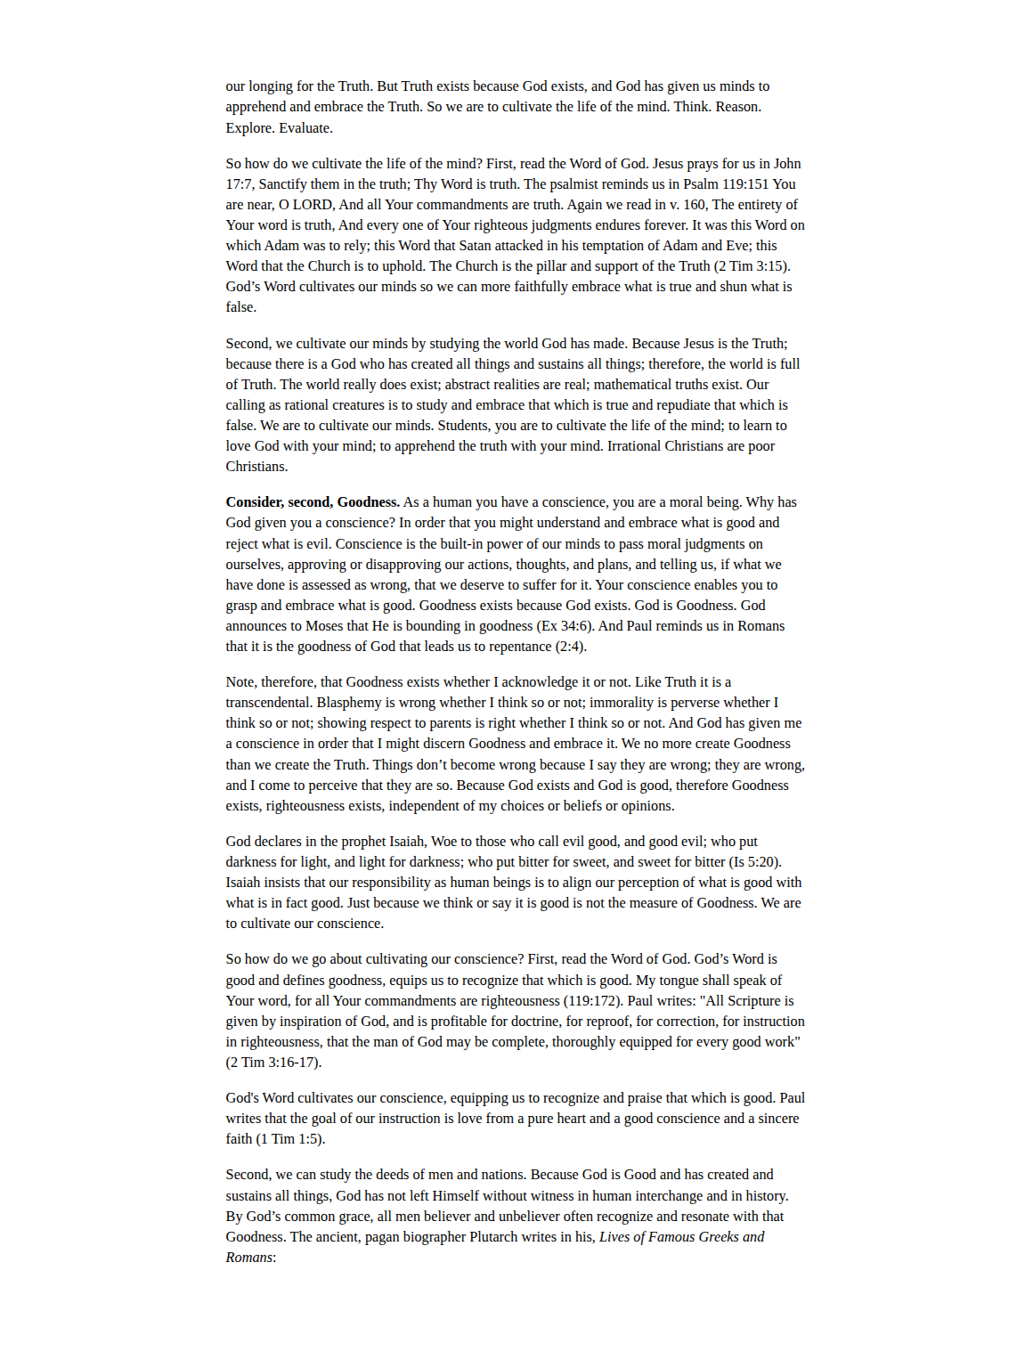our longing for the Truth. But Truth exists because God exists, and God has given us minds to apprehend and embrace the Truth. So we are to cultivate the life of the mind. Think. Reason. Explore. Evaluate.
So how do we cultivate the life of the mind? First, read the Word of God. Jesus prays for us in John 17:7, Sanctify them in the truth; Thy Word is truth. The psalmist reminds us in Psalm 119:151 You are near, O LORD, And all Your commandments are truth. Again we read in v. 160, The entirety of Your word is truth, And every one of Your righteous judgments endures forever. It was this Word on which Adam was to rely; this Word that Satan attacked in his temptation of Adam and Eve; this Word that the Church is to uphold. The Church is the pillar and support of the Truth (2 Tim 3:15). God’s Word cultivates our minds so we can more faithfully embrace what is true and shun what is false.
Second, we cultivate our minds by studying the world God has made. Because Jesus is the Truth; because there is a God who has created all things and sustains all things; therefore, the world is full of Truth. The world really does exist; abstract realities are real; mathematical truths exist. Our calling as rational creatures is to study and embrace that which is true and repudiate that which is false. We are to cultivate our minds. Students, you are to cultivate the life of the mind; to learn to love God with your mind; to apprehend the truth with your mind. Irrational Christians are poor Christians.
Consider, second, Goodness. As a human you have a conscience, you are a moral being. Why has God given you a conscience? In order that you might understand and embrace what is good and reject what is evil. Conscience is the built-in power of our minds to pass moral judgments on ourselves, approving or disapproving our actions, thoughts, and plans, and telling us, if what we have done is assessed as wrong, that we deserve to suffer for it. Your conscience enables you to grasp and embrace what is good. Goodness exists because God exists. God is Goodness. God announces to Moses that He is bounding in goodness (Ex 34:6). And Paul reminds us in Romans that it is the goodness of God that leads us to repentance (2:4).
Note, therefore, that Goodness exists whether I acknowledge it or not. Like Truth it is a transcendental. Blasphemy is wrong whether I think so or not; immorality is perverse whether I think so or not; showing respect to parents is right whether I think so or not. And God has given me a conscience in order that I might discern Goodness and embrace it. We no more create Goodness than we create the Truth. Things don’t become wrong because I say they are wrong; they are wrong, and I come to perceive that they are so. Because God exists and God is good, therefore Goodness exists, righteousness exists, independent of my choices or beliefs or opinions.
God declares in the prophet Isaiah, Woe to those who call evil good, and good evil; who put darkness for light, and light for darkness; who put bitter for sweet, and sweet for bitter (Is 5:20). Isaiah insists that our responsibility as human beings is to align our perception of what is good with what is in fact good. Just because we think or say it is good is not the measure of Goodness. We are to cultivate our conscience.
So how do we go about cultivating our conscience? First, read the Word of God. God’s Word is good and defines goodness, equips us to recognize that which is good. My tongue shall speak of Your word, for all Your commandments are righteousness (119:172). Paul writes: "All Scripture is given by inspiration of God, and is profitable for doctrine, for reproof, for correction, for instruction in righteousness, that the man of God may be complete, thoroughly equipped for every good work" (2 Tim 3:16-17).
God's Word cultivates our conscience, equipping us to recognize and praise that which is good. Paul writes that the goal of our instruction is love from a pure heart and a good conscience and a sincere faith (1 Tim 1:5).
Second, we can study the deeds of men and nations. Because God is Good and has created and sustains all things, God has not left Himself without witness in human interchange and in history. By God’s common grace, all men believer and unbeliever often recognize and resonate with that Goodness. The ancient, pagan biographer Plutarch writes in his, Lives of Famous Greeks and Romans: